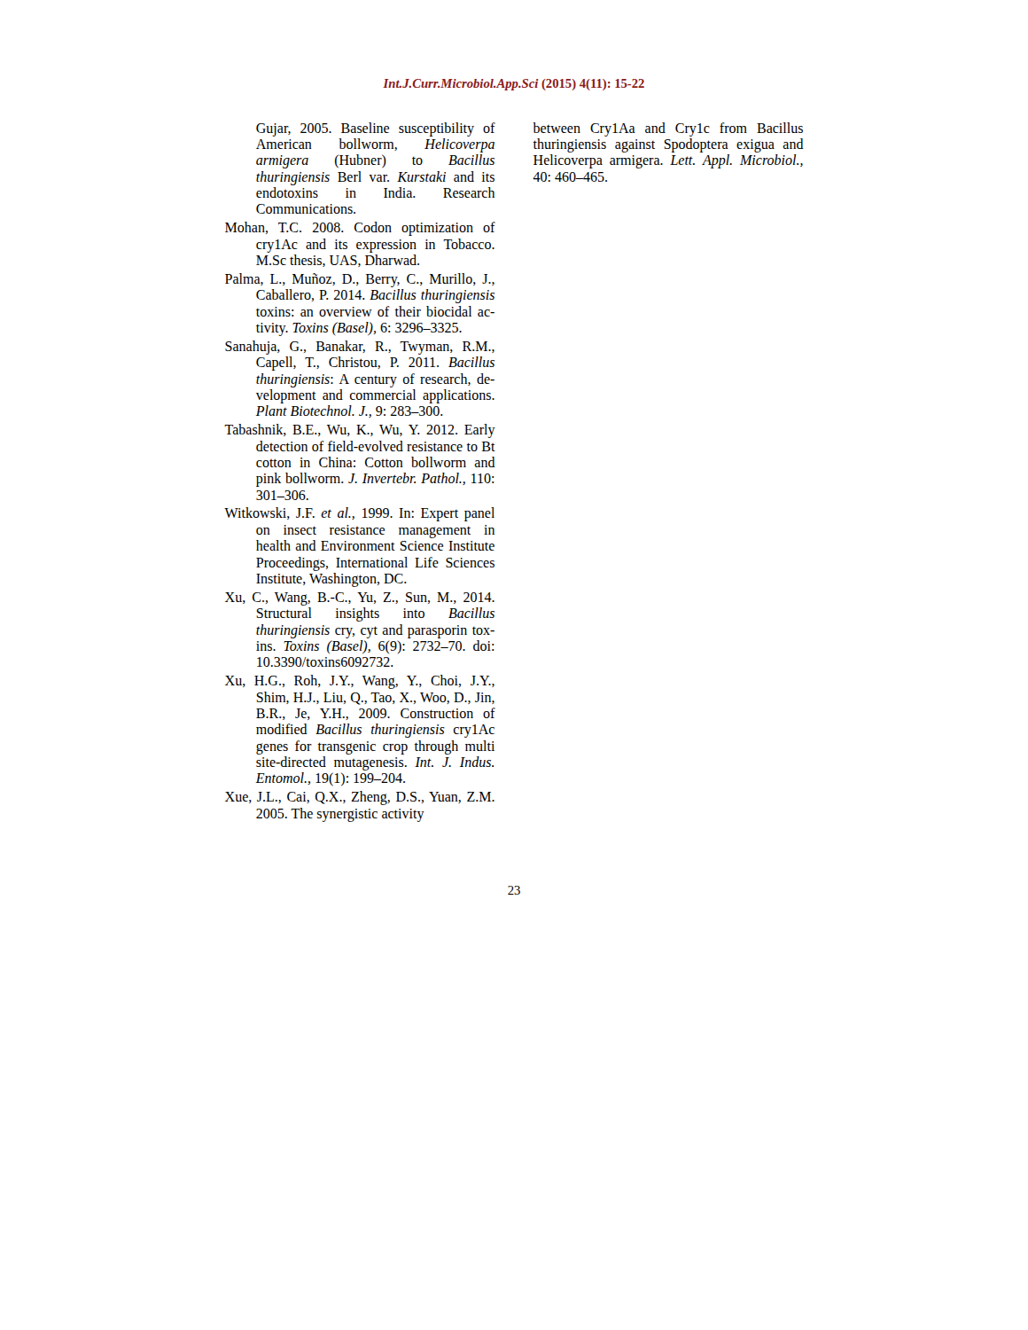Int.J.Curr.Microbiol.App.Sci (2015) 4(11): 15-22
Gujar, 2005. Baseline susceptibility of American bollworm, Helicoverpa armigera (Hubner) to Bacillus thuringiensis Berl var. Kurstaki and its endotoxins in India. Research Communications.
Mohan, T.C. 2008. Codon optimization of cry1Ac and its expression in Tobacco. M.Sc thesis, UAS, Dharwad.
Palma, L., Muñoz, D., Berry, C., Murillo, J., Caballero, P. 2014. Bacillus thuringiensis toxins: an overview of their biocidal activity. Toxins (Basel), 6: 3296–3325.
Sanahuja, G., Banakar, R., Twyman, R.M., Capell, T., Christou, P. 2011. Bacillus thuringiensis: A century of research, development and commercial applications. Plant Biotechnol. J., 9: 283–300.
Tabashnik, B.E., Wu, K., Wu, Y. 2012. Early detection of field-evolved resistance to Bt cotton in China: Cotton bollworm and pink bollworm. J. Invertebr. Pathol., 110: 301–306.
Witkowski, J.F. et al., 1999. In: Expert panel on insect resistance management in health and Environment Science Institute Proceedings, International Life Sciences Institute, Washington, DC.
Xu, C., Wang, B.-C., Yu, Z., Sun, M., 2014. Structural insights into Bacillus thuringiensis cry, cyt and parasporin toxins. Toxins (Basel), 6(9): 2732–70. doi: 10.3390/toxins6092732.
Xu, H.G., Roh, J.Y., Wang, Y., Choi, J.Y., Shim, H.J., Liu, Q., Tao, X., Woo, D., Jin, B.R., Je, Y.H., 2009. Construction of modified Bacillus thuringiensis cry1Ac genes for transgenic crop through multi site-directed mutagenesis. Int. J. Indus. Entomol., 19(1): 199–204.
Xue, J.L., Cai, Q.X., Zheng, D.S., Yuan, Z.M. 2005. The synergistic activity
between Cry1Aa and Cry1c from Bacillus thuringiensis against Spodoptera exigua and Helicoverpa armigera. Lett. Appl. Microbiol., 40: 460–465.
23